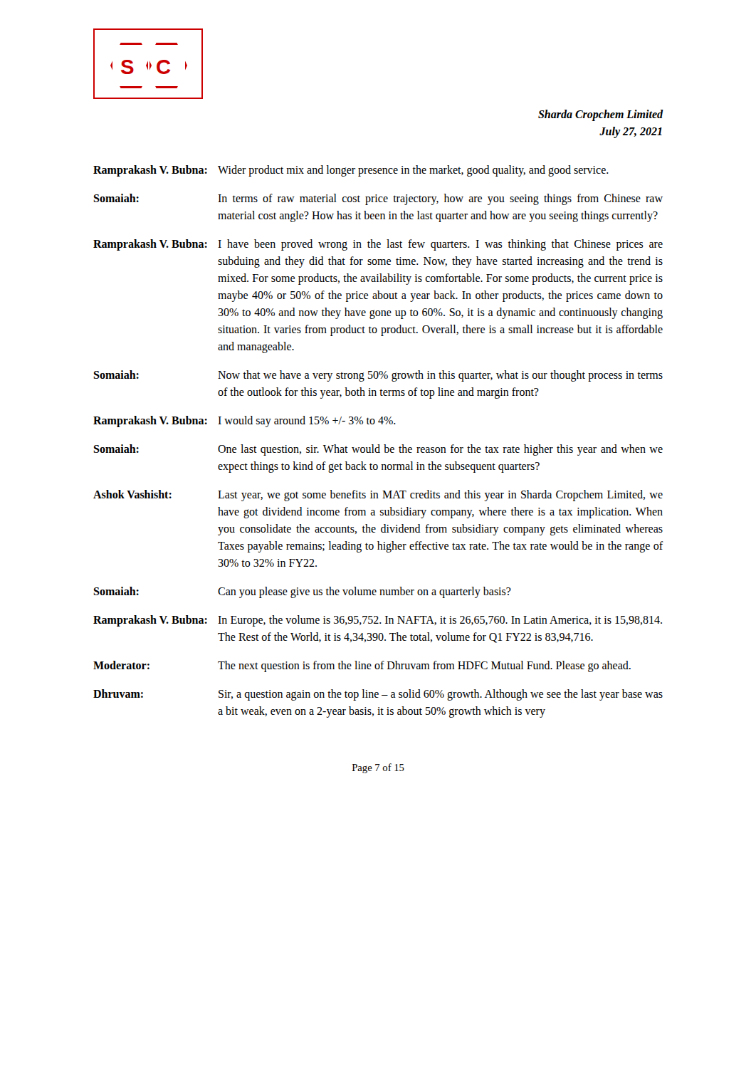S
C
Sharda Cropchem Limited
July 27, 2021
| Ramprakash V. Bubna: | Wider product mix and longer presence in the market, good quality, and good service. |
| Somaiah: | In terms of raw material cost price trajectory, how are you seeing things from Chinese raw material cost angle? How has it been in the last quarter and how are you seeing things currently? |
| Ramprakash V. Bubna: | I have been proved wrong in the last few quarters. I was thinking that Chinese prices are subduing and they did that for some time. Now, they have started increasing and the trend is mixed. For some products, the availability is comfortable. For some products, the current price is maybe 40% or 50% of the price about a year back. In other products, the prices came down to 30% to 40% and now they have gone up to 60%. So, it is a dynamic and continuously changing situation. It varies from product to product. Overall, there is a small increase but it is affordable and manageable. |
| Somaiah: | Now that we have a very strong 50% growth in this quarter, what is our thought process in terms of the outlook for this year, both in terms of top line and margin front? |
| Ramprakash V. Bubna: | I would say around 15% +/- 3% to 4%. |
| Somaiah: | One last question, sir. What would be the reason for the tax rate higher this year and when we expect things to kind of get back to normal in the subsequent quarters? |
| Ashok Vashisht: | Last year, we got some benefits in MAT credits and this year in Sharda Cropchem Limited, we have got dividend income from a subsidiary company, where there is a tax implication. When you consolidate the accounts, the dividend from subsidiary company gets eliminated whereas Taxes payable remains; leading to higher effective tax rate. The tax rate would be in the range of 30% to 32% in FY22. |
| Somaiah: | Can you please give us the volume number on a quarterly basis? |
| Ramprakash V. Bubna: | In Europe, the volume is 36,95,752. In NAFTA, it is 26,65,760. In Latin America, it is 15,98,814. The Rest of the World, it is 4,34,390. The total, volume for Q1 FY22 is 83,94,716. |
| Moderator: | The next question is from the line of Dhruvam from HDFC Mutual Fund. Please go ahead. |
| Dhruvam: | Sir, a question again on the top line – a solid 60% growth. Although we see the last year base was a bit weak, even on a 2-year basis, it is about 50% growth which is very |
Page 7 of 15